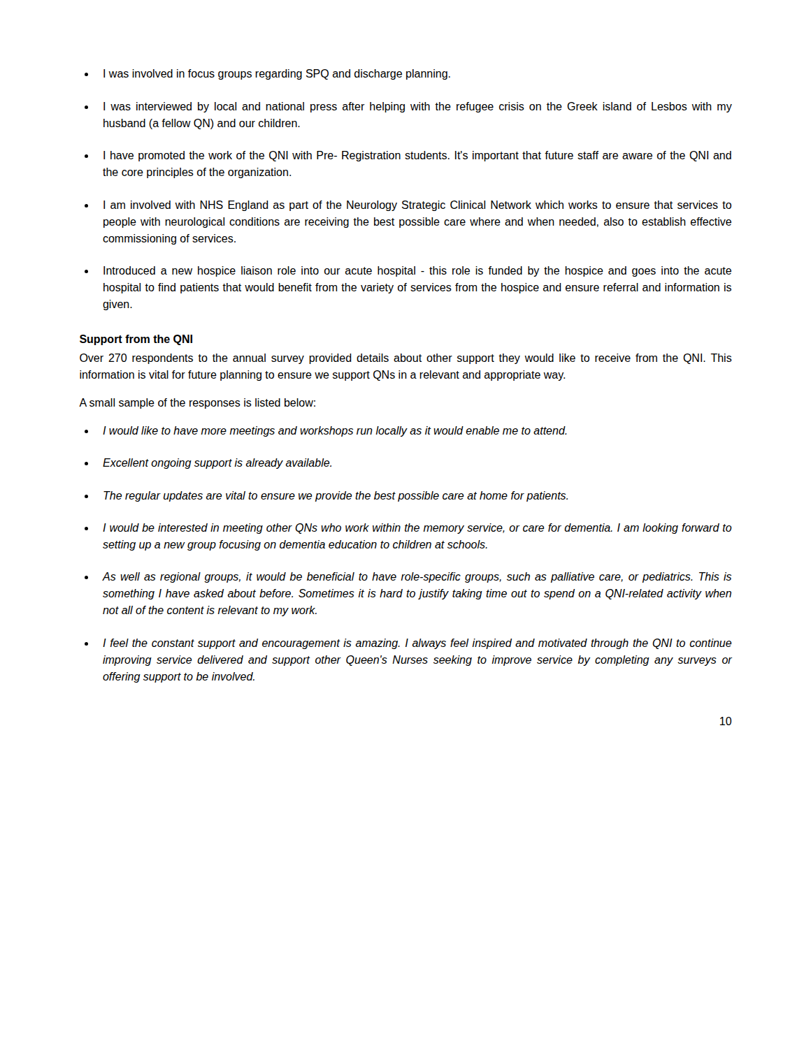I was involved in focus groups regarding SPQ and discharge planning.
I was interviewed by local and national press after helping with the refugee crisis on the Greek island of Lesbos with my husband (a fellow QN) and our children.
I have promoted the work of the QNI with Pre- Registration students. It's important that future staff are aware of the QNI and the core principles of the organization.
I am involved with NHS England as part of the Neurology Strategic Clinical Network which works to ensure that services to people with neurological conditions are receiving the best possible care where and when needed, also to establish effective commissioning of services.
Introduced a new hospice liaison role into our acute hospital - this role is funded by the hospice and goes into the acute hospital to find patients that would benefit from the variety of services from the hospice and ensure referral and information is given.
Support from the QNI
Over 270 respondents to the annual survey provided details about other support they would like to receive from the QNI. This information is vital for future planning to ensure we support QNs in a relevant and appropriate way.
A small sample of the responses is listed below:
I would like to have more meetings and workshops run locally as it would enable me to attend.
Excellent ongoing support is already available.
The regular updates are vital to ensure we provide the best possible care at home for patients.
I would be interested in meeting other QNs who work within the memory service, or care for dementia. I am looking forward to setting up a new group focusing on dementia education to children at schools.
As well as regional groups, it would be beneficial to have role-specific groups, such as palliative care, or pediatrics. This is something I have asked about before. Sometimes it is hard to justify taking time out to spend on a QNI-related activity when not all of the content is relevant to my work.
I feel the constant support and encouragement is amazing. I always feel inspired and motivated through the QNI to continue improving service delivered and support other Queen's Nurses seeking to improve service by completing any surveys or offering support to be involved.
10